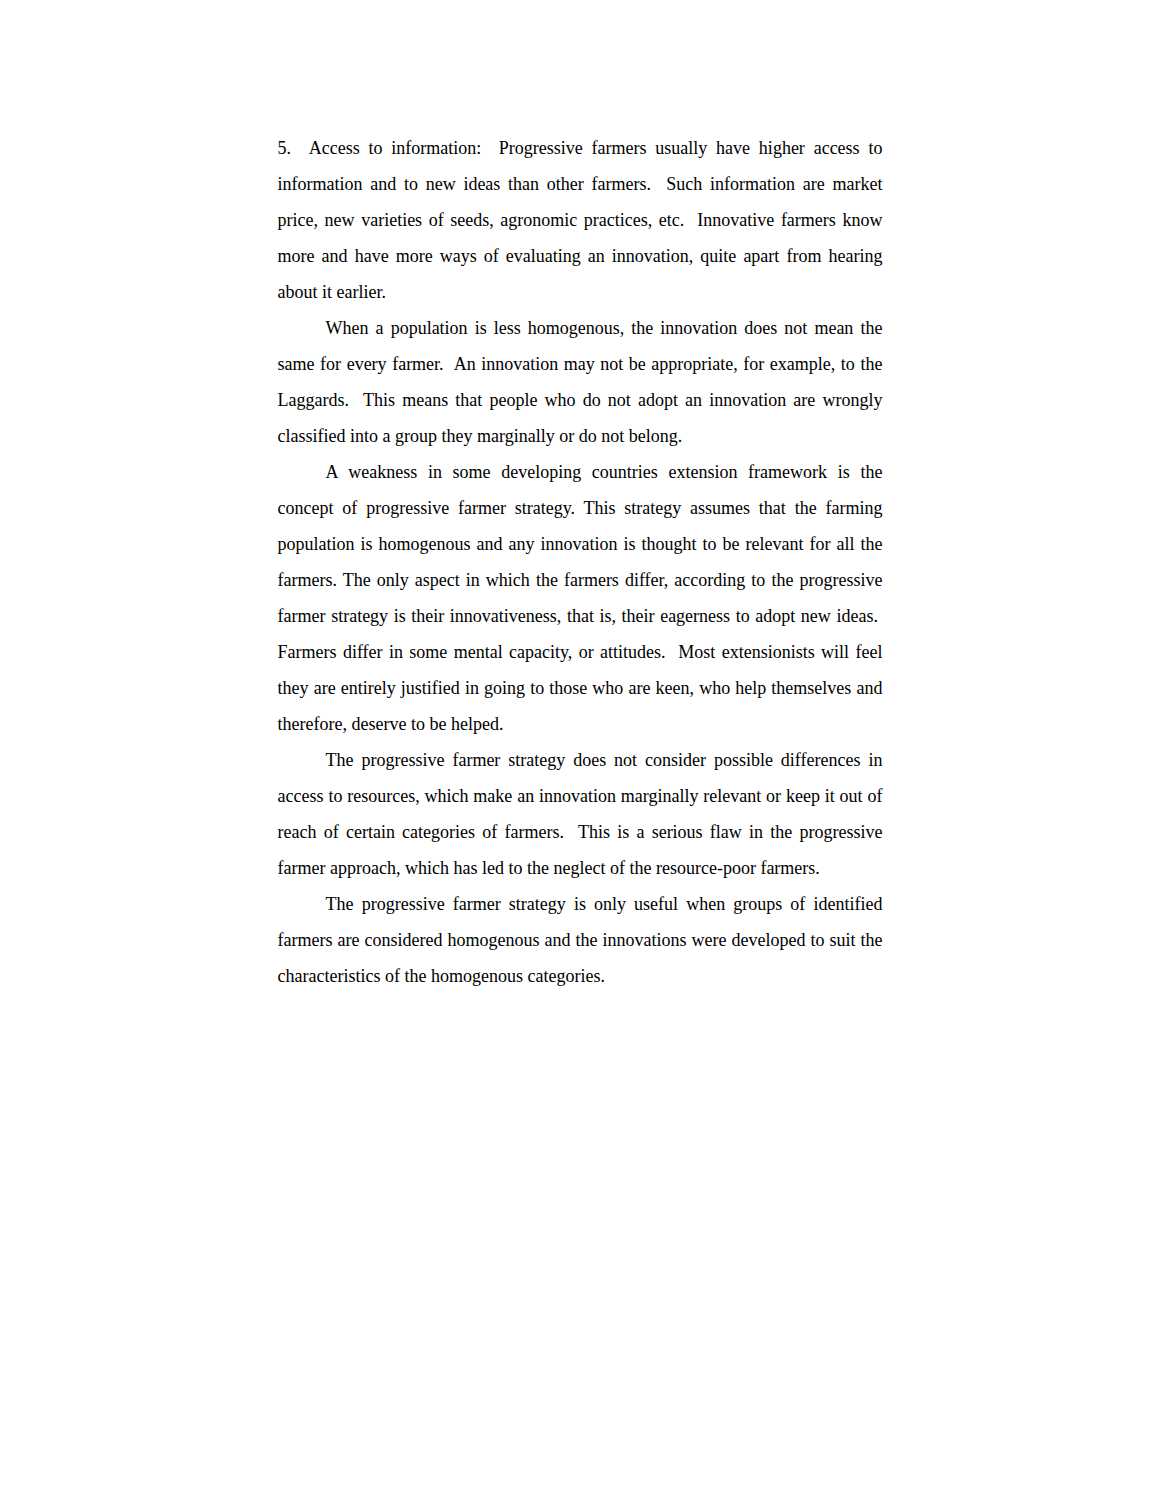5. Access to information: Progressive farmers usually have higher access to information and to new ideas than other farmers. Such information are market price, new varieties of seeds, agronomic practices, etc. Innovative farmers know more and have more ways of evaluating an innovation, quite apart from hearing about it earlier.
When a population is less homogenous, the innovation does not mean the same for every farmer. An innovation may not be appropriate, for example, to the Laggards. This means that people who do not adopt an innovation are wrongly classified into a group they marginally or do not belong.
A weakness in some developing countries extension framework is the concept of progressive farmer strategy. This strategy assumes that the farming population is homogenous and any innovation is thought to be relevant for all the farmers. The only aspect in which the farmers differ, according to the progressive farmer strategy is their innovativeness, that is, their eagerness to adopt new ideas. Farmers differ in some mental capacity, or attitudes. Most extensionists will feel they are entirely justified in going to those who are keen, who help themselves and therefore, deserve to be helped.
The progressive farmer strategy does not consider possible differences in access to resources, which make an innovation marginally relevant or keep it out of reach of certain categories of farmers. This is a serious flaw in the progressive farmer approach, which has led to the neglect of the resource-poor farmers.
The progressive farmer strategy is only useful when groups of identified farmers are considered homogenous and the innovations were developed to suit the characteristics of the homogenous categories.